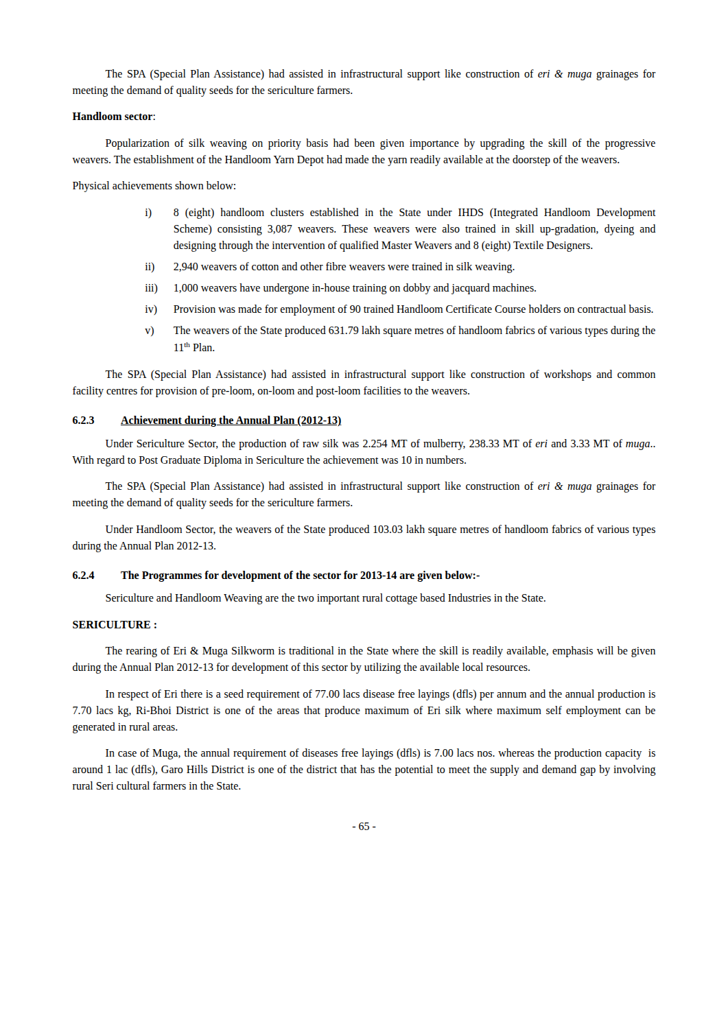The SPA (Special Plan Assistance) had assisted in infrastructural support like construction of eri & muga grainages for meeting the demand of quality seeds for the sericulture farmers.
Handloom sector:
Popularization of silk weaving on priority basis had been given importance by upgrading the skill of the progressive weavers. The establishment of the Handloom Yarn Depot had made the yarn readily available at the doorstep of the weavers.
Physical achievements shown below:
i) 8 (eight) handloom clusters established in the State under IHDS (Integrated Handloom Development Scheme) consisting 3,087 weavers. These weavers were also trained in skill up-gradation, dyeing and designing through the intervention of qualified Master Weavers and 8 (eight) Textile Designers.
ii) 2,940 weavers of cotton and other fibre weavers were trained in silk weaving.
iii) 1,000 weavers have undergone in-house training on dobby and jacquard machines.
iv) Provision was made for employment of 90 trained Handloom Certificate Course holders on contractual basis.
v) The weavers of the State produced 631.79 lakh square metres of handloom fabrics of various types during the 11th Plan.
The SPA (Special Plan Assistance) had assisted in infrastructural support like construction of workshops and common facility centres for provision of pre-loom, on-loom and post-loom facilities to the weavers.
6.2.3 Achievement during the Annual Plan (2012-13)
Under Sericulture Sector, the production of raw silk was 2.254 MT of mulberry, 238.33 MT of eri and 3.33 MT of muga.. With regard to Post Graduate Diploma in Sericulture the achievement was 10 in numbers.
The SPA (Special Plan Assistance) had assisted in infrastructural support like construction of eri & muga grainages for meeting the demand of quality seeds for the sericulture farmers.
Under Handloom Sector, the weavers of the State produced 103.03 lakh square metres of handloom fabrics of various types during the Annual Plan 2012-13.
6.2.4 The Programmes for development of the sector for 2013-14 are given below:-
Sericulture and Handloom Weaving are the two important rural cottage based Industries in the State.
SERICULTURE :
The rearing of Eri & Muga Silkworm is traditional in the State where the skill is readily available, emphasis will be given during the Annual Plan 2012-13 for development of this sector by utilizing the available local resources.
In respect of Eri there is a seed requirement of 77.00 lacs disease free layings (dfls) per annum and the annual production is 7.70 lacs kg, Ri-Bhoi District is one of the areas that produce maximum of Eri silk where maximum self employment can be generated in rural areas.
In case of Muga, the annual requirement of diseases free layings (dfls) is 7.00 lacs nos. whereas the production capacity is around 1 lac (dfls), Garo Hills District is one of the district that has the potential to meet the supply and demand gap by involving rural Seri cultural farmers in the State.
- 65 -